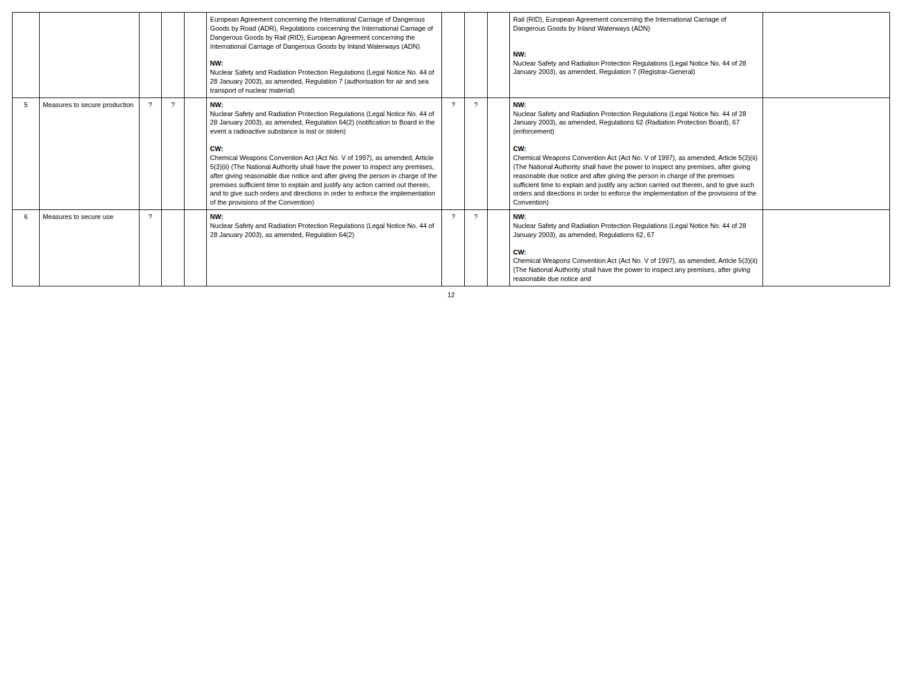| | | | | | European Agreement concerning the International Carriage of Dangerous Goods by Road (ADR), Regulations concerning the International Carriage of Dangerous Goods by Rail (RID), European Agreement concerning the International Carriage of Dangerous Goods by Inland Waterways (ADN) NW: Nuclear Safety and Radiation Protection Regulations (Legal Notice No. 44 of 28 January 2003), as amended, Regulation 7 (authorisation for air and sea transport of nuclear material) | | | | Rail (RID), European Agreement concerning the International Carriage of Dangerous Goods by Inland Waterways (ADN) NW: Nuclear Safety and Radiation Protection Regulations (Legal Notice No. 44 of 28 January 2003), as amended, Regulation 7 (Registrar-General) | |
| 5 | Measures to secure production | ? | ? | | NW: Nuclear Safety and Radiation Protection Regulations (Legal Notice No. 44 of 28 January 2003), as amended, Regulation 64(2) (notification to Board in the event a radioactive substance is lost or stolen) CW: Chemical Weapons Convention Act (Act No. V of 1997), as amended, Article 5(3)(ii) (The National Authority shall have the power to inspect any premises, after giving reasonable due notice and after giving the person in charge of the premises sufficient time to explain and justify any action carried out therein, and to give such orders and directions in order to enforce the implementation of the provisions of the Convention) | ? | ? | | NW: Nuclear Safety and Radiation Protection Regulations (Legal Notice No. 44 of 28 January 2003), as amended, Regulations 62 (Radiation Protection Board), 67 (enforcement) CW: Chemical Weapons Convention Act (Act No. V of 1997), as amended, Article 5(3)(ii) (The National Authority shall have the power to inspect any premises, after giving reasonable due notice and after giving the person in charge of the premises sufficient time to explain and justify any action carried out therein, and to give such orders and directions in order to enforce the implementation of the provisions of the Convention) | |
| 6 | Measures to secure use | ? | | | NW: Nuclear Safety and Radiation Protection Regulations (Legal Notice No. 44 of 28 January 2003), as amended, Regulation 64(2) | ? | ? | | NW: Nuclear Safety and Radiation Protection Regulations (Legal Notice No. 44 of 28 January 2003), as amended, Regulations 62, 67 CW: Chemical Weapons Convention Act (Act No. V of 1997), as amended, Article 5(3)(ii) (The National Authority shall have the power to inspect any premises, after giving reasonable due notice and | |
12